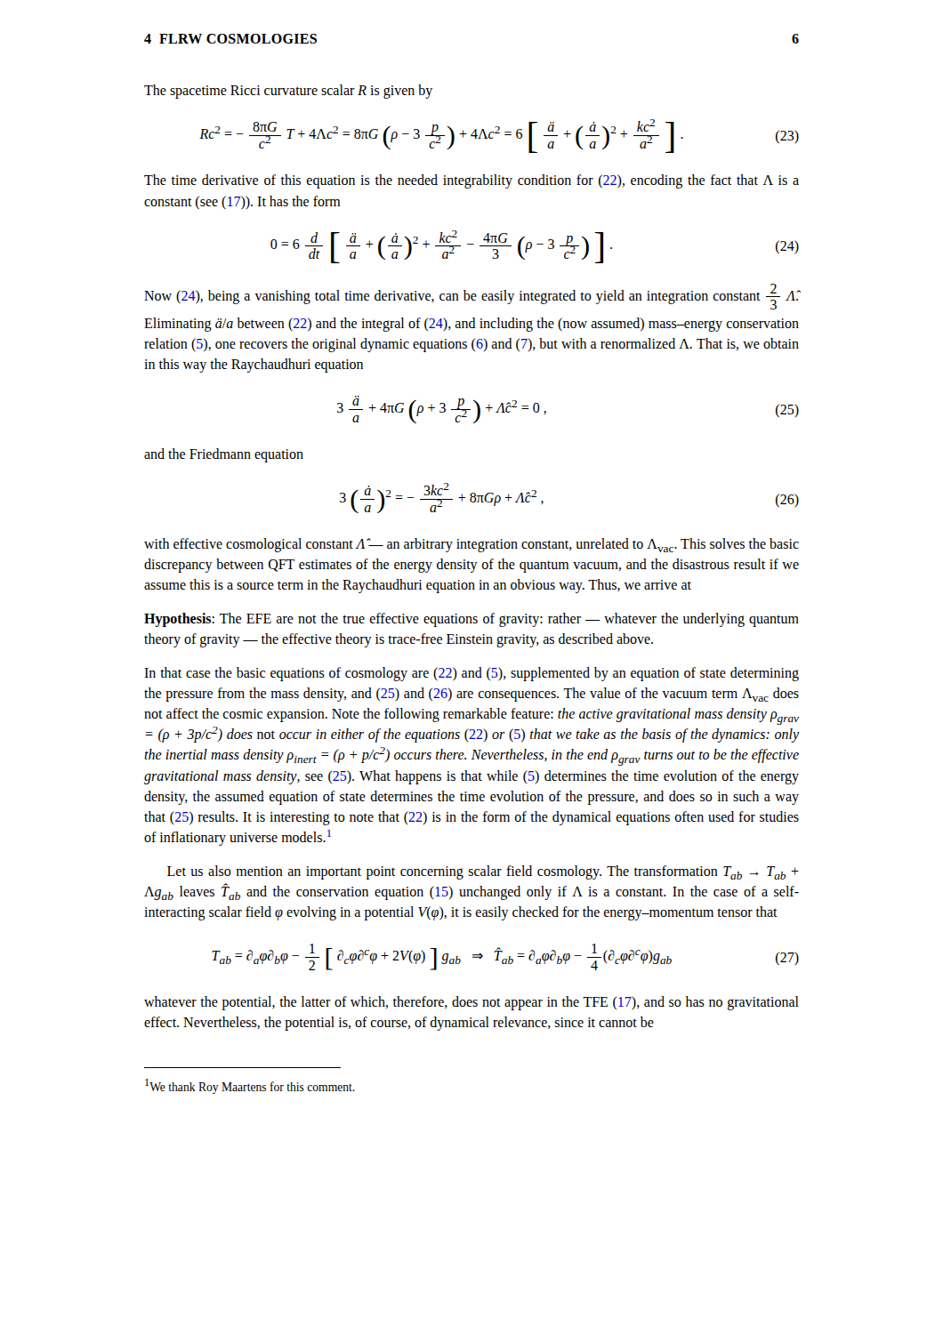4 FLRW COSMOLOGIES 6
The spacetime Ricci curvature scalar R is given by
Rc2 = − 8πG c2 T + 4Λc2 = 8πG (ρ − 3 pc2) + 4Λc2 = 6 [ äa + (ȧa)2 + kc2 a2 ] .
(23)
The time derivative of this equation is the needed integrability condition for (22), encoding the fact that Λ is a constant (see (17)). It has the form
0 = 6 ddt [ äa + (ȧa)2 + kc2 a2 − 4πG 3 (ρ − 3 pc2) ] .
(24)
Now (24), being a vanishing total time derivative, can be easily integrated to yield an integration constant 23 Λ̂. Eliminating ä/a between (22) and the integral of (24), and including the (now assumed) mass–energy conservation relation (5), one recovers the original dynamic equations (6) and (7), but with a renormalized Λ. That is, we obtain in this way the Raychaudhuri equation
3 äa + 4πG (ρ + 3 pc2) + Λ̂c2 = 0 ,
(25)
and the Friedmann equation
3 (ȧa)2 = − 3kc2 a2 + 8πGρ + Λ̂c2 ,
(26)
with effective cosmological constant Λ̂ — an arbitrary integration constant, unrelated to Λvac. This solves the basic discrepancy between QFT estimates of the energy density of the quantum vacuum, and the disastrous result if we assume this is a source term in the Raychaudhuri equation in an obvious way. Thus, we arrive at
Hypothesis: The EFE are not the true effective equations of gravity: rather — whatever the underlying quantum theory of gravity — the effective theory is trace-free Einstein gravity, as described above.
In that case the basic equations of cosmology are (22) and (5), supplemented by an equation of state determining the pressure from the mass density, and (25) and (26) are consequences. The value of the vacuum term Λvac does not affect the cosmic expansion. Note the following remarkable feature: the active gravitational mass density ρgrav = (ρ + 3p/c2) does not occur in either of the equations (22) or (5) that we take as the basis of the dynamics: only the inertial mass density ρinert = (ρ + p/c2) occurs there. Nevertheless, in the end ρgrav turns out to be the effective gravitational mass density, see (25). What happens is that while (5) determines the time evolution of the energy density, the assumed equation of state determines the time evolution of the pressure, and does so in such a way that (25) results. It is interesting to note that (22) is in the form of the dynamical equations often used for studies of inflationary universe models.1
Let us also mention an important point concerning scalar field cosmology. The transformation Tab → Tab + Λgab leaves T̂ab and the conservation equation (15) unchanged only if Λ is a constant. In the case of a self-interacting scalar field φ evolving in a potential V(φ), it is easily checked for the energy–momentum tensor that
Tab = ∂aφ∂bφ − 12 [ ∂cφ∂cφ + 2V(φ) ] gab ⇒ T̂ab = ∂aφ∂bφ − 14(∂cφ∂cφ)gab
(27)
whatever the potential, the latter of which, therefore, does not appear in the TFE (17), and so has no gravitational effect. Nevertheless, the potential is, of course, of dynamical relevance, since it cannot be
1We thank Roy Maartens for this comment.